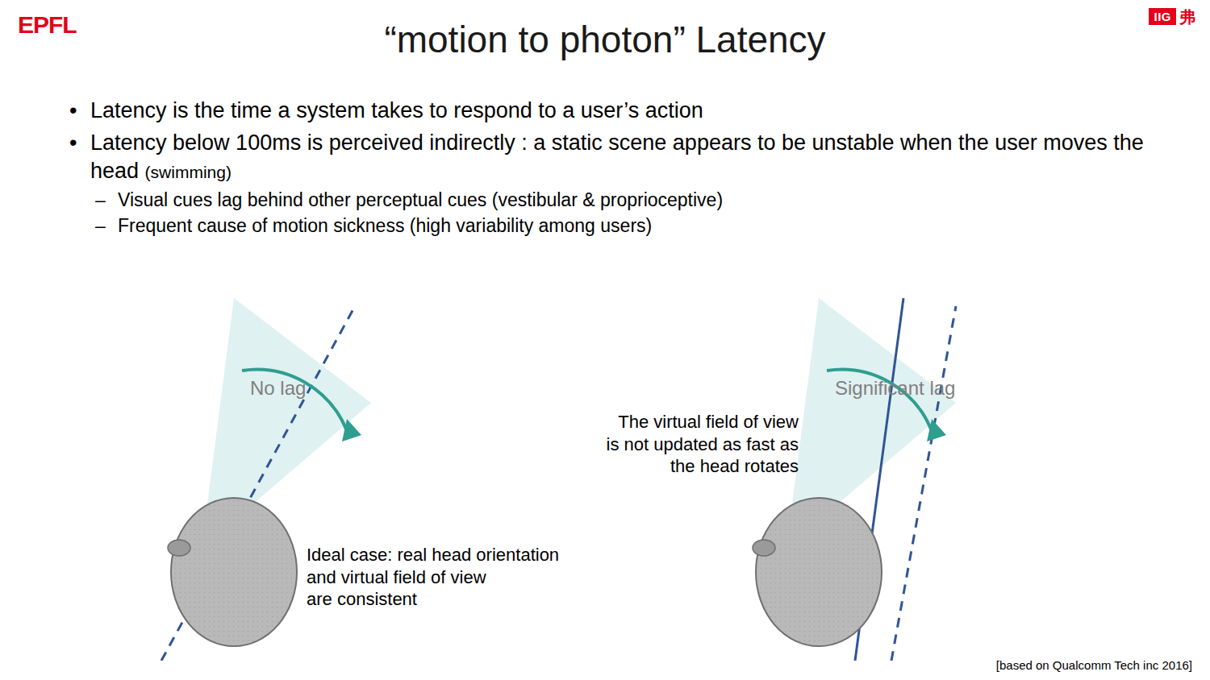EPFL
IIG 弗
“motion to photon” Latency
Latency is the time a system takes to respond to a user’s action
Latency below 100ms is perceived indirectly : a static scene appears to be unstable when the user moves the head (swimming)
Visual cues lag behind other perceptual cues (vestibular & proprioceptive)
Frequent cause of motion sickness (high variability among users)
No lag
Significant lag
Ideal case: real head orientation
and virtual field of view
are consistent
The virtual field of view
is not updated as fast as
the head rotates
[based on Qualcomm Tech inc 2016]